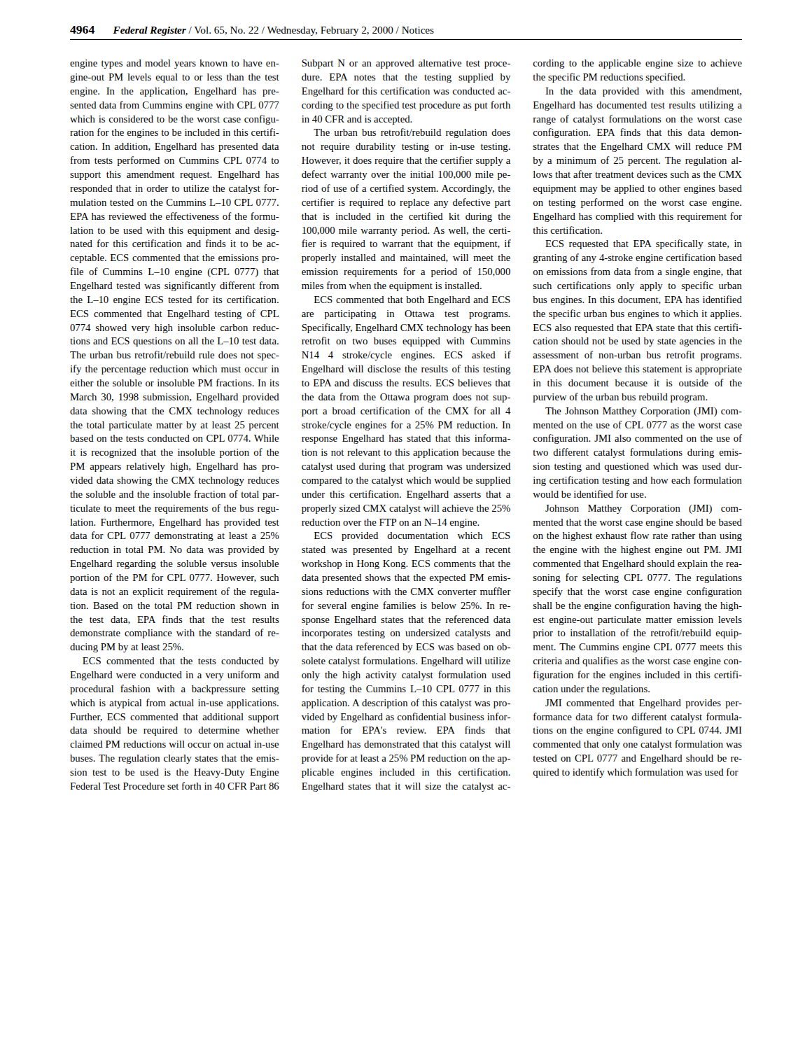4964 Federal Register / Vol. 65, No. 22 / Wednesday, February 2, 2000 / Notices
engine types and model years known to have engine-out PM levels equal to or less than the test engine. In the application, Engelhard has presented data from Cummins engine with CPL 0777 which is considered to be the worst case configuration for the engines to be included in this certification. In addition, Engelhard has presented data from tests performed on Cummins CPL 0774 to support this amendment request. Engelhard has responded that in order to utilize the catalyst formulation tested on the Cummins L–10 CPL 0777. EPA has reviewed the effectiveness of the formulation to be used with this equipment and designated for this certification and finds it to be acceptable. ECS commented that the emissions profile of Cummins L–10 engine (CPL 0777) that Engelhard tested was significantly different from the L–10 engine ECS tested for its certification. ECS commented that Engelhard testing of CPL 0774 showed very high insoluble carbon reductions and ECS questions on all the L–10 test data. The urban bus retrofit/rebuild rule does not specify the percentage reduction which must occur in either the soluble or insoluble PM fractions. In its March 30, 1998 submission, Engelhard provided data showing that the CMX technology reduces the total particulate matter by at least 25 percent based on the tests conducted on CPL 0774. While it is recognized that the insoluble portion of the PM appears relatively high, Engelhard has provided data showing the CMX technology reduces the soluble and the insoluble fraction of total particulate to meet the requirements of the bus regulation. Furthermore, Engelhard has provided test data for CPL 0777 demonstrating at least a 25% reduction in total PM. No data was provided by Engelhard regarding the soluble versus insoluble portion of the PM for CPL 0777. However, such data is not an explicit requirement of the regulation. Based on the total PM reduction shown in the test data, EPA finds that the test results demonstrate compliance with the standard of reducing PM by at least 25%.
ECS commented that the tests conducted by Engelhard were conducted in a very uniform and procedural fashion with a backpressure setting which is atypical from actual in-use applications. Further, ECS commented that additional support data should be required to determine whether claimed PM reductions will occur on actual in-use buses. The regulation clearly states that the emission test to be used is the Heavy-Duty Engine Federal Test Procedure set forth in 40 CFR Part 86 Subpart N or an approved alternative test procedure. EPA notes that the testing supplied by Engelhard for this certification was conducted according to the specified test procedure as put forth in 40 CFR and is accepted.
The urban bus retrofit/rebuild regulation does not require durability testing or in-use testing. However, it does require that the certifier supply a defect warranty over the initial 100,000 mile period of use of a certified system. Accordingly, the certifier is required to replace any defective part that is included in the certified kit during the 100,000 mile warranty period. As well, the certifier is required to warrant that the equipment, if properly installed and maintained, will meet the emission requirements for a period of 150,000 miles from when the equipment is installed.
ECS commented that both Engelhard and ECS are participating in Ottawa test programs. Specifically, Engelhard CMX technology has been retrofit on two buses equipped with Cummins N14 4 stroke/cycle engines. ECS asked if Engelhard will disclose the results of this testing to EPA and discuss the results. ECS believes that the data from the Ottawa program does not support a broad certification of the CMX for all 4 stroke/cycle engines for a 25% PM reduction. In response Engelhard has stated that this information is not relevant to this application because the catalyst used during that program was undersized compared to the catalyst which would be supplied under this certification. Engelhard asserts that a properly sized CMX catalyst will achieve the 25% reduction over the FTP on an N–14 engine.
ECS provided documentation which ECS stated was presented by Engelhard at a recent workshop in Hong Kong. ECS comments that the data presented shows that the expected PM emissions reductions with the CMX converter muffler for several engine families is below 25%. In response Engelhard states that the referenced data incorporates testing on undersized catalysts and that the data referenced by ECS was based on obsolete catalyst formulations. Engelhard will utilize only the high activity catalyst formulation used for testing the Cummins L–10 CPL 0777 in this application. A description of this catalyst was provided by Engelhard as confidential business information for EPA's review. EPA finds that Engelhard has demonstrated that this catalyst will provide for at least a 25% PM reduction on the applicable engines included in this certification. Engelhard states that it will size the catalyst according to the applicable engine size to achieve the specific PM reductions specified.
In the data provided with this amendment, Engelhard has documented test results utilizing a range of catalyst formulations on the worst case configuration. EPA finds that this data demonstrates that the Engelhard CMX will reduce PM by a minimum of 25 percent. The regulation allows that after treatment devices such as the CMX equipment may be applied to other engines based on testing performed on the worst case engine. Engelhard has complied with this requirement for this certification.
ECS requested that EPA specifically state, in granting of any 4-stroke engine certification based on emissions from data from a single engine, that such certifications only apply to specific urban bus engines. In this document, EPA has identified the specific urban bus engines to which it applies. ECS also requested that EPA state that this certification should not be used by state agencies in the assessment of non-urban bus retrofit programs. EPA does not believe this statement is appropriate in this document because it is outside of the purview of the urban bus rebuild program.
The Johnson Matthey Corporation (JMI) commented on the use of CPL 0777 as the worst case configuration. JMI also commented on the use of two different catalyst formulations during emission testing and questioned which was used during certification testing and how each formulation would be identified for use.
Johnson Matthey Corporation (JMI) commented that the worst case engine should be based on the highest exhaust flow rate rather than using the engine with the highest engine out PM. JMI commented that Engelhard should explain the reasoning for selecting CPL 0777. The regulations specify that the worst case engine configuration shall be the engine configuration having the highest engine-out particulate matter emission levels prior to installation of the retrofit/rebuild equipment. The Cummins engine CPL 0777 meets this criteria and qualifies as the worst case engine configuration for the engines included in this certification under the regulations.
JMI commented that Engelhard provides performance data for two different catalyst formulations on the engine configured to CPL 0744. JMI commented that only one catalyst formulation was tested on CPL 0777 and Engelhard should be required to identify which formulation was used for